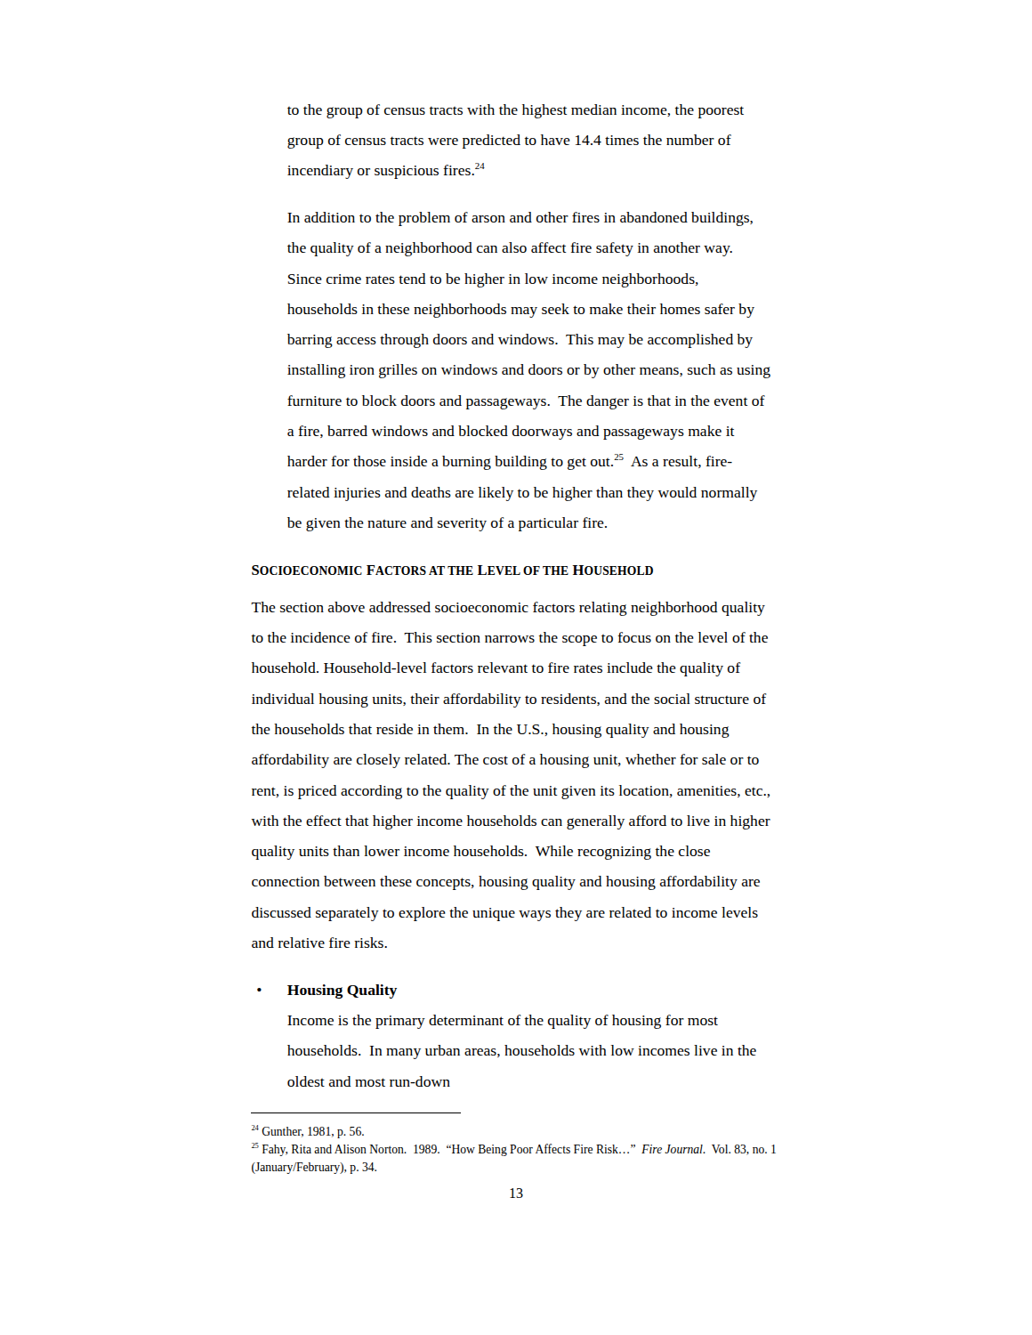to the group of census tracts with the highest median income, the poorest group of census tracts were predicted to have 14.4 times the number of incendiary or suspicious fires.24
In addition to the problem of arson and other fires in abandoned buildings, the quality of a neighborhood can also affect fire safety in another way. Since crime rates tend to be higher in low income neighborhoods, households in these neighborhoods may seek to make their homes safer by barring access through doors and windows. This may be accomplished by installing iron grilles on windows and doors or by other means, such as using furniture to block doors and passageways. The danger is that in the event of a fire, barred windows and blocked doorways and passageways make it harder for those inside a burning building to get out.25 As a result, fire-related injuries and deaths are likely to be higher than they would normally be given the nature and severity of a particular fire.
SOCIOECONOMIC FACTORS AT THE LEVEL OF THE HOUSEHOLD
The section above addressed socioeconomic factors relating neighborhood quality to the incidence of fire. This section narrows the scope to focus on the level of the household. Household-level factors relevant to fire rates include the quality of individual housing units, their affordability to residents, and the social structure of the households that reside in them. In the U.S., housing quality and housing affordability are closely related. The cost of a housing unit, whether for sale or to rent, is priced according to the quality of the unit given its location, amenities, etc., with the effect that higher income households can generally afford to live in higher quality units than lower income households. While recognizing the close connection between these concepts, housing quality and housing affordability are discussed separately to explore the unique ways they are related to income levels and relative fire risks.
Housing Quality
Income is the primary determinant of the quality of housing for most households. In many urban areas, households with low incomes live in the oldest and most run-down
24 Gunther, 1981, p. 56.
25 Fahy, Rita and Alison Norton. 1989. “How Being Poor Affects Fire Risk…” Fire Journal. Vol. 83, no. 1 (January/February), p. 34.
13